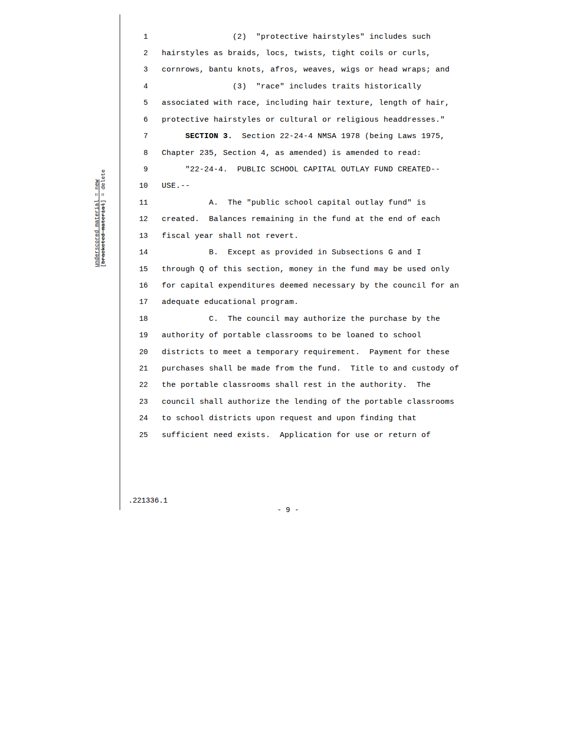underscored material = new
[bracketed material] = delete
| 1 | (2) "protective hairstyles" includes such |
| 2 | hairstyles as braids, locs, twists, tight coils or curls, |
| 3 | cornrows, bantu knots, afros, weaves, wigs or head wraps; and |
| 4 | (3) "race" includes traits historically |
| 5 | associated with race, including hair texture, length of hair, |
| 6 | protective hairstyles or cultural or religious headdresses." |
| 7 | SECTION 3. Section 22-24-4 NMSA 1978 (being Laws 1975, |
| 8 | Chapter 235, Section 4, as amended) is amended to read: |
| 9 | "22-24-4. PUBLIC SCHOOL CAPITAL OUTLAY FUND CREATED-- |
| 10 | USE.-- |
| 11 | A. The "public school capital outlay fund" is |
| 12 | created. Balances remaining in the fund at the end of each |
| 13 | fiscal year shall not revert. |
| 14 | B. Except as provided in Subsections G and I |
| 15 | through Q of this section, money in the fund may be used only |
| 16 | for capital expenditures deemed necessary by the council for an |
| 17 | adequate educational program. |
| 18 | C. The council may authorize the purchase by the |
| 19 | authority of portable classrooms to be loaned to school |
| 20 | districts to meet a temporary requirement. Payment for these |
| 21 | purchases shall be made from the fund. Title to and custody of |
| 22 | the portable classrooms shall rest in the authority. The |
| 23 | council shall authorize the lending of the portable classrooms |
| 24 | to school districts upon request and upon finding that |
| 25 | sufficient need exists. Application for use or return of |
.221336.1
- 9 -